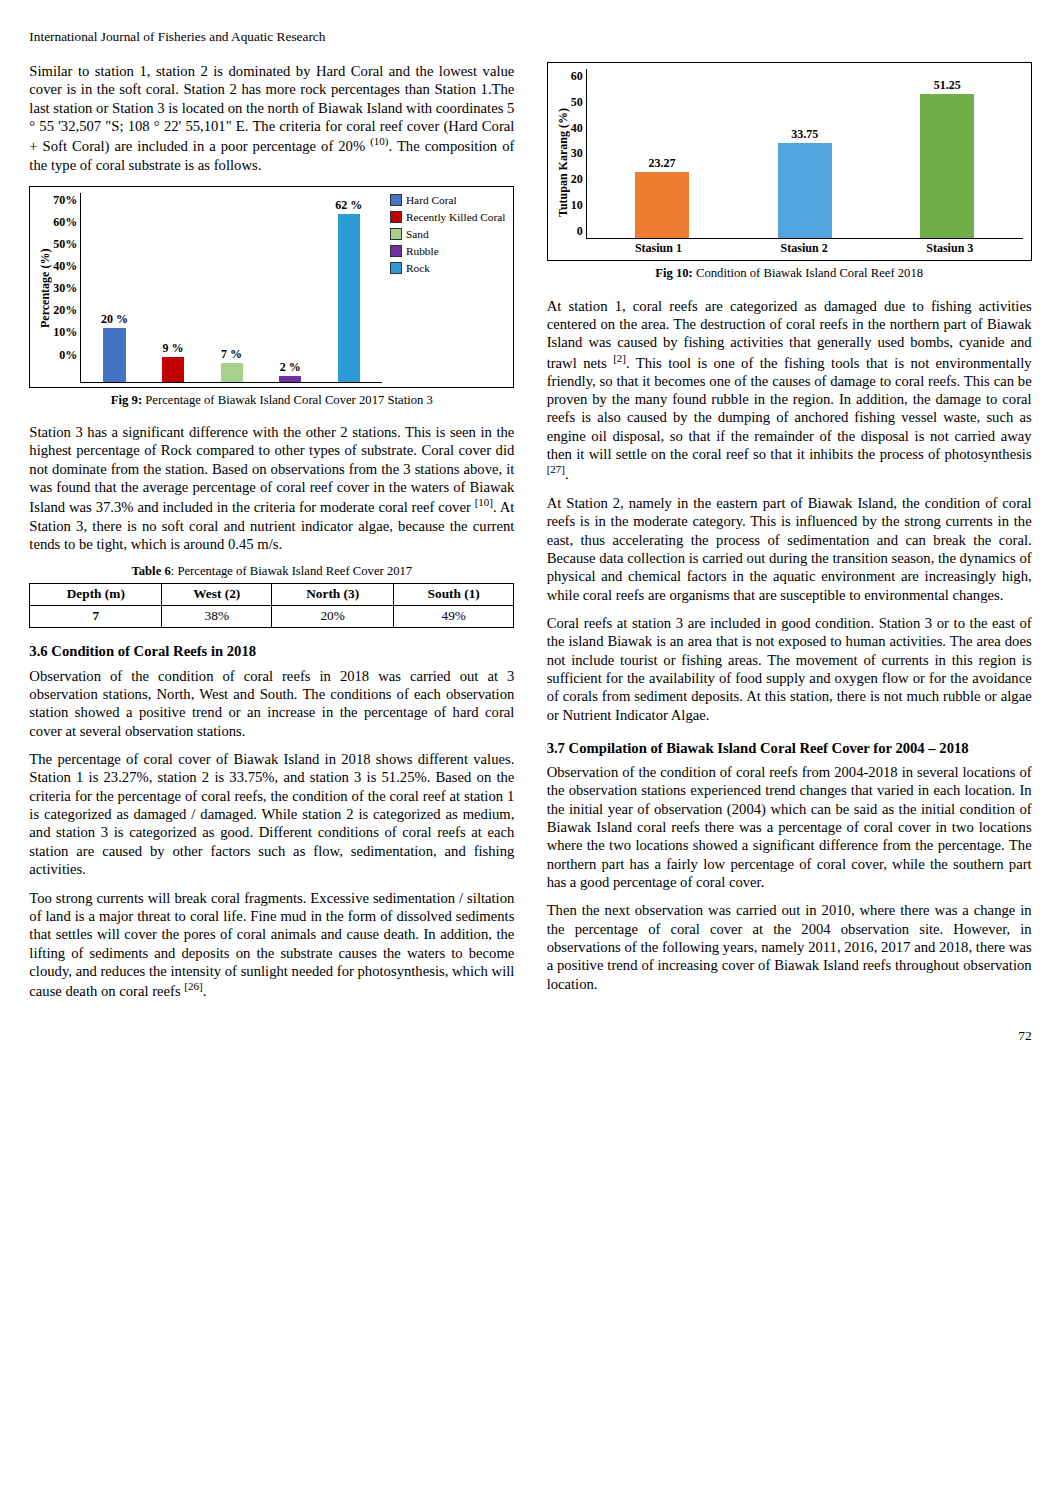International Journal of Fisheries and Aquatic Research
Similar to station 1, station 2 is dominated by Hard Coral and the lowest value cover is in the soft coral. Station 2 has more rock percentages than Station 1.The last station or Station 3 is located on the north of Biawak Island with coordinates 5 ° 55 '32,507 "S; 108 ° 22' 55,101" E. The criteria for coral reef cover (Hard Coral + Soft Coral) are included in a poor percentage of 20% (10). The composition of the type of coral substrate is as follows.
Percentage (%)
70% 60% 50% 40% 30% 20% 10% 0%
20 %
9 %
7 %
2 %
62 %
Hard Coral
Recently Killed Coral
Sand
Rubble
Rock
Fig 9: Percentage of Biawak Island Coral Cover 2017 Station 3
Station 3 has a significant difference with the other 2 stations. This is seen in the highest percentage of Rock compared to other types of substrate. Coral cover did not dominate from the station. Based on observations from the 3 stations above, it was found that the average percentage of coral reef cover in the waters of Biawak Island was 37.3% and included in the criteria for moderate coral reef cover [10]. At Station 3, there is no soft coral and nutrient indicator algae, because the current tends to be tight, which is around 0.45 m/s.
Table 6: Percentage of Biawak Island Reef Cover 2017
| Depth (m) | West (2) | North (3) | South (1) |
| --- | --- | --- | --- |
| 7 | 38% | 20% | 49% |
3.6 Condition of Coral Reefs in 2018
Observation of the condition of coral reefs in 2018 was carried out at 3 observation stations, North, West and South. The conditions of each observation station showed a positive trend or an increase in the percentage of hard coral cover at several observation stations.
The percentage of coral cover of Biawak Island in 2018 shows different values. Station 1 is 23.27%, station 2 is 33.75%, and station 3 is 51.25%. Based on the criteria for the percentage of coral reefs, the condition of the coral reef at station 1 is categorized as damaged / damaged. While station 2 is categorized as medium, and station 3 is categorized as good. Different conditions of coral reefs at each station are caused by other factors such as flow, sedimentation, and fishing activities.
Too strong currents will break coral fragments. Excessive sedimentation / siltation of land is a major threat to coral life. Fine mud in the form of dissolved sediments that settles will cover the pores of coral animals and cause death. In addition, the lifting of sediments and deposits on the substrate causes the waters to become cloudy, and reduces the intensity of sunlight needed for photosynthesis, which will cause death on coral reefs [26].
Tutupan Karang (%)
6050403020100
23.27
33.75
51.25
Stasiun 1 Stasiun 2 Stasiun 3
Fig 10: Condition of Biawak Island Coral Reef 2018
At station 1, coral reefs are categorized as damaged due to fishing activities centered on the area. The destruction of coral reefs in the northern part of Biawak Island was caused by fishing activities that generally used bombs, cyanide and trawl nets [2]. This tool is one of the fishing tools that is not environmentally friendly, so that it becomes one of the causes of damage to coral reefs. This can be proven by the many found rubble in the region. In addition, the damage to coral reefs is also caused by the dumping of anchored fishing vessel waste, such as engine oil disposal, so that if the remainder of the disposal is not carried away then it will settle on the coral reef so that it inhibits the process of photosynthesis [27].
At Station 2, namely in the eastern part of Biawak Island, the condition of coral reefs is in the moderate category. This is influenced by the strong currents in the east, thus accelerating the process of sedimentation and can break the coral. Because data collection is carried out during the transition season, the dynamics of physical and chemical factors in the aquatic environment are increasingly high, while coral reefs are organisms that are susceptible to environmental changes.
Coral reefs at station 3 are included in good condition. Station 3 or to the east of the island Biawak is an area that is not exposed to human activities. The area does not include tourist or fishing areas. The movement of currents in this region is sufficient for the availability of food supply and oxygen flow or for the avoidance of corals from sediment deposits. At this station, there is not much rubble or algae or Nutrient Indicator Algae.
3.7 Compilation of Biawak Island Coral Reef Cover for 2004 – 2018
Observation of the condition of coral reefs from 2004-2018 in several locations of the observation stations experienced trend changes that varied in each location. In the initial year of observation (2004) which can be said as the initial condition of Biawak Island coral reefs there was a percentage of coral cover in two locations where the two locations showed a significant difference from the percentage. The northern part has a fairly low percentage of coral cover, while the southern part has a good percentage of coral cover.
Then the next observation was carried out in 2010, where there was a change in the percentage of coral cover at the 2004 observation site. However, in observations of the following years, namely 2011, 2016, 2017 and 2018, there was a positive trend of increasing cover of Biawak Island reefs throughout observation location.
72